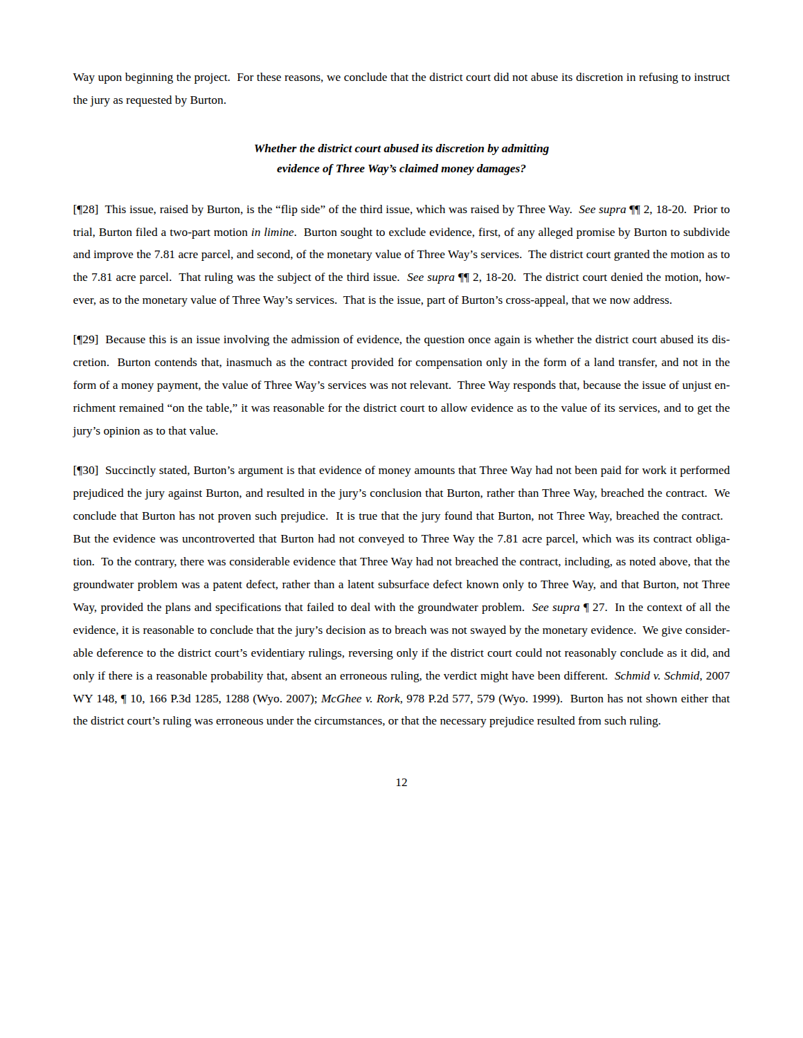Way upon beginning the project. For these reasons, we conclude that the district court did not abuse its discretion in refusing to instruct the jury as requested by Burton.
Whether the district court abused its discretion by admitting
evidence of Three Way’s claimed money damages?
[¶28] This issue, raised by Burton, is the “flip side” of the third issue, which was raised by Three Way. See supra ¶¶ 2, 18-20. Prior to trial, Burton filed a two-part motion in limine. Burton sought to exclude evidence, first, of any alleged promise by Burton to subdivide and improve the 7.81 acre parcel, and second, of the monetary value of Three Way’s services. The district court granted the motion as to the 7.81 acre parcel. That ruling was the subject of the third issue. See supra ¶¶ 2, 18-20. The district court denied the motion, however, as to the monetary value of Three Way’s services. That is the issue, part of Burton’s cross-appeal, that we now address.
[¶29] Because this is an issue involving the admission of evidence, the question once again is whether the district court abused its discretion. Burton contends that, inasmuch as the contract provided for compensation only in the form of a land transfer, and not in the form of a money payment, the value of Three Way’s services was not relevant. Three Way responds that, because the issue of unjust enrichment remained “on the table,” it was reasonable for the district court to allow evidence as to the value of its services, and to get the jury’s opinion as to that value.
[¶30] Succinctly stated, Burton’s argument is that evidence of money amounts that Three Way had not been paid for work it performed prejudiced the jury against Burton, and resulted in the jury’s conclusion that Burton, rather than Three Way, breached the contract. We conclude that Burton has not proven such prejudice. It is true that the jury found that Burton, not Three Way, breached the contract. But the evidence was uncontroverted that Burton had not conveyed to Three Way the 7.81 acre parcel, which was its contract obligation. To the contrary, there was considerable evidence that Three Way had not breached the contract, including, as noted above, that the groundwater problem was a patent defect, rather than a latent subsurface defect known only to Three Way, and that Burton, not Three Way, provided the plans and specifications that failed to deal with the groundwater problem. See supra ¶ 27. In the context of all the evidence, it is reasonable to conclude that the jury’s decision as to breach was not swayed by the monetary evidence. We give considerable deference to the district court’s evidentiary rulings, reversing only if the district court could not reasonably conclude as it did, and only if there is a reasonable probability that, absent an erroneous ruling, the verdict might have been different. Schmid v. Schmid, 2007 WY 148, ¶ 10, 166 P.3d 1285, 1288 (Wyo. 2007); McGhee v. Rork, 978 P.2d 577, 579 (Wyo. 1999). Burton has not shown either that the district court’s ruling was erroneous under the circumstances, or that the necessary prejudice resulted from such ruling.
12